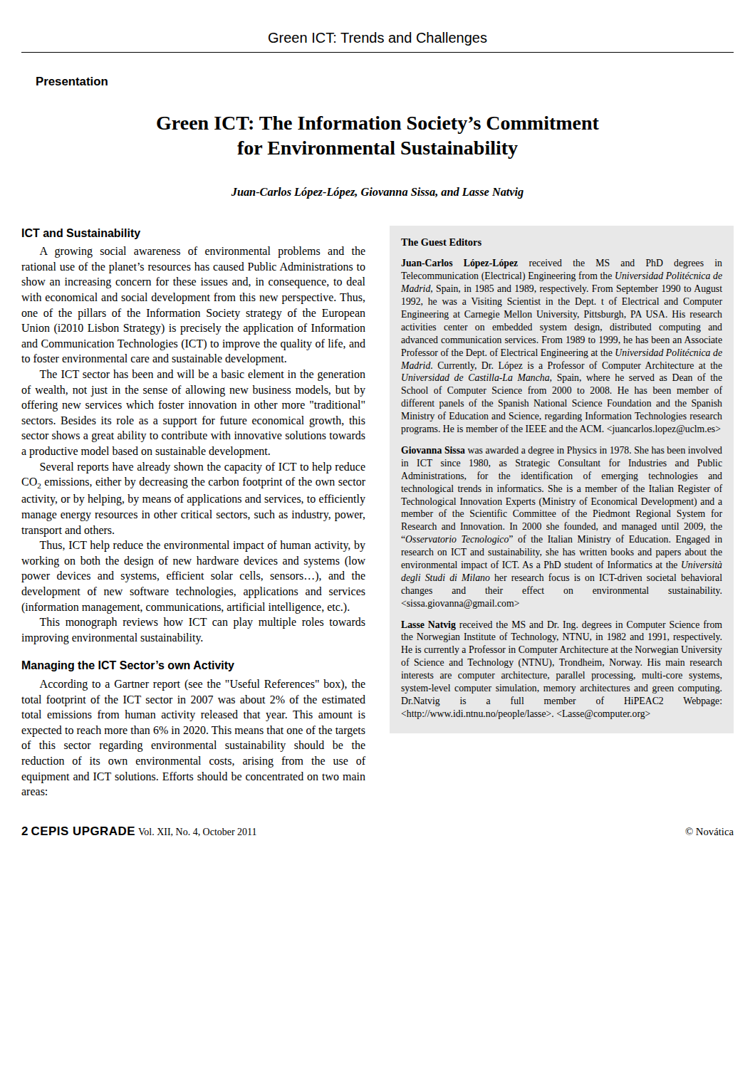Green ICT: Trends and Challenges
Presentation
Green ICT: The Information Society’s Commitment
for Environmental Sustainability
Juan-Carlos López-López, Giovanna Sissa, and Lasse Natvig
ICT and Sustainability
A growing social awareness of environmental problems and the rational use of the planet’s resources has caused Public Administrations to show an increasing concern for these issues and, in consequence, to deal with economical and social development from this new perspective. Thus, one of the pillars of the Information Society strategy of the European Union (i2010 Lisbon Strategy) is precisely the application of Information and Communication Technologies (ICT) to improve the quality of life, and to foster environmental care and sustainable development.
The ICT sector has been and will be a basic element in the generation of wealth, not just in the sense of allowing new business models, but by offering new services which foster innovation in other more "traditional" sectors. Besides its role as a support for future economical growth, this sector shows a great ability to contribute with innovative solutions towards a productive model based on sustainable development.
Several reports have already shown the capacity of ICT to help reduce CO2 emissions, either by decreasing the carbon footprint of the own sector activity, or by helping, by means of applications and services, to efficiently manage energy resources in other critical sectors, such as industry, power, transport and others.
Thus, ICT help reduce the environmental impact of human activity, by working on both the design of new hardware devices and systems (low power devices and systems, efficient solar cells, sensors…), and the development of new software technologies, applications and services (information management, communications, artificial intelligence, etc.).
This monograph reviews how ICT can play multiple roles towards improving environmental sustainability.
Managing the ICT Sector’s own Activity
According to a Gartner report (see the "Useful References" box), the total footprint of the ICT sector in 2007 was about 2% of the estimated total emissions from human activity released that year. This amount is expected to reach more than 6% in 2020. This means that one of the targets of this sector regarding environmental sustainability should be the reduction of its own environmental costs, arising from the use of equipment and ICT solutions. Efforts should be concentrated on two main areas:
The Guest Editors
Juan-Carlos López-López received the MS and PhD degrees in Telecommunication (Electrical) Engineering from the Universidad Politécnica de Madrid, Spain, in 1985 and 1989, respectively. From September 1990 to August 1992, he was a Visiting Scientist in the Dept. t of Electrical and Computer Engineering at Carnegie Mellon University, Pittsburgh, PA USA. His research activities center on embedded system design, distributed computing and advanced communication services. From 1989 to 1999, he has been an Associate Professor of the Dept. of Electrical Engineering at the Universidad Politécnica de Madrid. Currently, Dr. López is a Professor of Computer Architecture at the Universidad de Castilla-La Mancha, Spain, where he served as Dean of the School of Computer Science from 2000 to 2008. He has been member of different panels of the Spanish National Science Foundation and the Spanish Ministry of Education and Science, regarding Information Technologies research programs. He is member of the IEEE and the ACM. <juancarlos.lopez@uclm.es>
Giovanna Sissa was awarded a degree in Physics in 1978. She has been involved in ICT since 1980, as Strategic Consultant for Industries and Public Administrations, for the identification of emerging technologies and technological trends in informatics. She is a member of the Italian Register of Technological Innovation Experts (Ministry of Economical Development) and a member of the Scientific Committee of the Piedmont Regional System for Research and Innovation. In 2000 she founded, and managed until 2009, the “Osservatorio Tecnologico” of the Italian Ministry of Education. Engaged in research on ICT and sustainability, she has written books and papers about the environmental impact of ICT. As a PhD student of Informatics at the Università degli Studi di Milano her research focus is on ICT-driven societal behavioral changes and their effect on environmental sustainability. <sissa.giovanna@gmail.com>
Lasse Natvig received the MS and Dr. Ing. degrees in Computer Science from the Norwegian Institute of Technology, NTNU, in 1982 and 1991, respectively. He is currently a Professor in Computer Architecture at the Norwegian University of Science and Technology (NTNU), Trondheim, Norway. His main research interests are computer architecture, parallel processing, multi-core systems, system-level computer simulation, memory architectures and green computing. Dr.Natvig is a full member of HiPEAC2 Webpage: <http://www.idi.ntnu.no/people/lasse>. <Lasse@computer.org>
2 CEPIS UP GRADE Vol. XII, No. 4, October 2011
© Novática